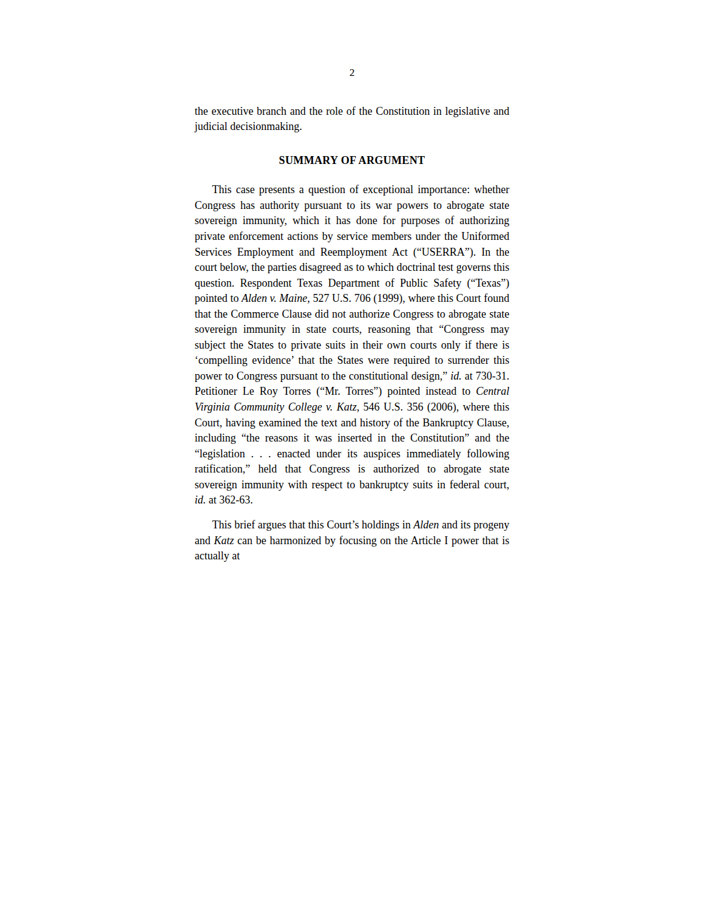2
the executive branch and the role of the Constitution in legislative and judicial decisionmaking.
SUMMARY OF ARGUMENT
This case presents a question of exceptional importance: whether Congress has authority pursuant to its war powers to abrogate state sovereign immunity, which it has done for purposes of authorizing private enforcement actions by service members under the Uniformed Services Employment and Reemployment Act (“USERRA”). In the court below, the parties disagreed as to which doctrinal test governs this question. Respondent Texas Department of Public Safety (“Texas”) pointed to Alden v. Maine, 527 U.S. 706 (1999), where this Court found that the Commerce Clause did not authorize Congress to abrogate state sovereign immunity in state courts, reasoning that “Congress may subject the States to private suits in their own courts only if there is ‘compelling evidence’ that the States were required to surrender this power to Congress pursuant to the constitutional design,” id. at 730-31. Petitioner Le Roy Torres (“Mr. Torres”) pointed instead to Central Virginia Community College v. Katz, 546 U.S. 356 (2006), where this Court, having examined the text and history of the Bankruptcy Clause, including “the reasons it was inserted in the Constitution” and the “legislation . . . enacted under its auspices immediately following ratification,” held that Congress is authorized to abrogate state sovereign immunity with respect to bankruptcy suits in federal court, id. at 362-63.
This brief argues that this Court’s holdings in Alden and its progeny and Katz can be harmonized by focusing on the Article I power that is actually at